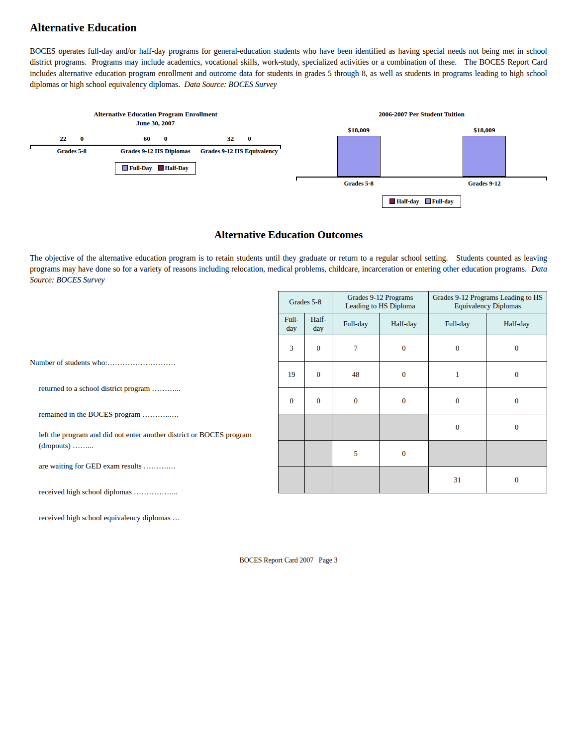Alternative Education
BOCES operates full-day and/or half-day programs for general-education students who have been identified as having special needs not being met in school district programs. Programs may include academics, vocational skills, work-study, specialized activities or a combination of these. The BOCES Report Card includes alternative education program enrollment and outcome data for students in grades 5 through 8, as well as students in programs leading to high school diplomas or high school equivalency diplomas. Data Source: BOCES Survey
Alternative Education Program Enrollment
June 30, 2007
220
600
320
Grades 5-8 Grades 9-12 HS Diplomas Grades 9-12 HS Equivalency
Full-Day Half-Day
2006-2007 Per Student Tuition
$18,009 $18,009
Grades 5-8 Grades 9-12
Half-day Full-day
Alternative Education Outcomes
The objective of the alternative education program is to retain students until they graduate or return to a regular school setting. Students counted as leaving programs may have done so for a variety of reasons including relocation, medical problems, childcare, incarceration or entering other education programs. Data Source: BOCES Survey
Number of students who:………………………
returned to a school district program ………...
remained in the BOCES program ………..….
left the program and did not enter another district or BOCES program (dropouts) ……...
are waiting for GED exam results ……….…
received high school diplomas ……………...
received high school equivalency diplomas …
| Grades 5-8 | Grades 9-12 Programs Leading to HS Diploma | Grades 9-12 Programs Leading to HS Equivalency Diplomas |
| --- | --- | --- |
| Full-day | Half-day | Full-day | Half-day | Full-day | Half-day |
| 3 | 0 | 7 | 0 | 0 | 0 |
| 19 | 0 | 48 | 0 | 1 | 0 |
| 0 | 0 | 0 | 0 | 0 | 0 |
| | | | | 0 | 0 |
| | | 5 | 0 | | |
| | | | | 31 | 0 |
BOCES Report Card 2007 Page 3